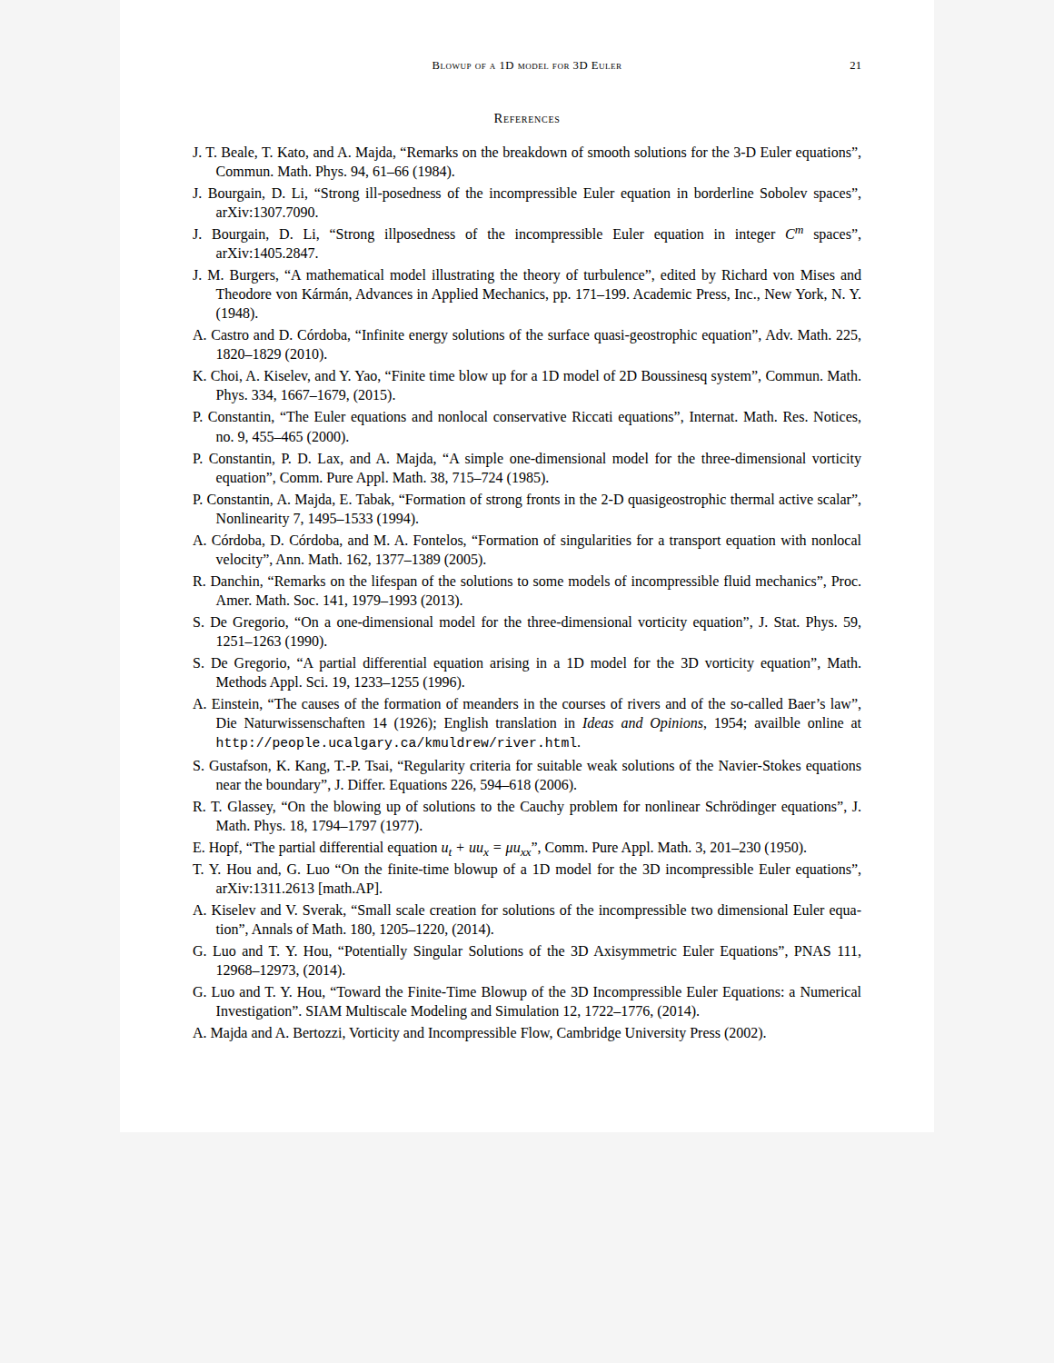Blowup of a 1D model for 3D Euler 21
References
J. T. Beale, T. Kato, and A. Majda, “Remarks on the breakdown of smooth solutions for the 3-D Euler equations”, Commun. Math. Phys. 94, 61–66 (1984).
J. Bourgain, D. Li, “Strong ill-posedness of the incompressible Euler equation in borderline Sobolev spaces”, arXiv:1307.7090.
J. Bourgain, D. Li, “Strong illposedness of the incompressible Euler equation in integer Cm spaces”, arXiv:1405.2847.
J. M. Burgers, “A mathematical model illustrating the theory of turbulence”, edited by Richard von Mises and Theodore von Kármán, Advances in Applied Mechanics, pp. 171–199. Academic Press, Inc., New York, N. Y. (1948).
A. Castro and D. Córdoba, “Infinite energy solutions of the surface quasi-geostrophic equation”, Adv. Math. 225, 1820–1829 (2010).
K. Choi, A. Kiselev, and Y. Yao, “Finite time blow up for a 1D model of 2D Boussinesq system”, Commun. Math. Phys. 334, 1667–1679, (2015).
P. Constantin, “The Euler equations and nonlocal conservative Riccati equations”, Internat. Math. Res. Notices, no. 9, 455–465 (2000).
P. Constantin, P. D. Lax, and A. Majda, “A simple one-dimensional model for the three-dimensional vorticity equation”, Comm. Pure Appl. Math. 38, 715–724 (1985).
P. Constantin, A. Majda, E. Tabak, “Formation of strong fronts in the 2-D quasigeostrophic thermal active scalar”, Nonlinearity 7, 1495–1533 (1994).
A. Córdoba, D. Córdoba, and M. A. Fontelos, “Formation of singularities for a transport equation with nonlocal velocity”, Ann. Math. 162, 1377–1389 (2005).
R. Danchin, “Remarks on the lifespan of the solutions to some models of incompressible fluid mechanics”, Proc. Amer. Math. Soc. 141, 1979–1993 (2013).
S. De Gregorio, “On a one-dimensional model for the three-dimensional vorticity equation”, J. Stat. Phys. 59, 1251–1263 (1990).
S. De Gregorio, “A partial differential equation arising in a 1D model for the 3D vorticity equation”, Math. Methods Appl. Sci. 19, 1233–1255 (1996).
A. Einstein, “The causes of the formation of meanders in the courses of rivers and of the so-called Baer’s law”, Die Naturwissenschaften 14 (1926); English translation in Ideas and Opinions, 1954; availble online at http://people.ucalgary.ca/kmuldrew/river.html.
S. Gustafson, K. Kang, T.-P. Tsai, “Regularity criteria for suitable weak solutions of the Navier-Stokes equations near the boundary”, J. Differ. Equations 226, 594–618 (2006).
R. T. Glassey, “On the blowing up of solutions to the Cauchy problem for nonlinear Schrödinger equations”, J. Math. Phys. 18, 1794–1797 (1977).
E. Hopf, “The partial differential equation ut + uux = μuxx”, Comm. Pure Appl. Math. 3, 201–230 (1950).
T. Y. Hou and, G. Luo “On the finite-time blowup of a 1D model for the 3D incompressible Euler equations”, arXiv:1311.2613 [math.AP].
A. Kiselev and V. Sverak, “Small scale creation for solutions of the incompressible two dimensional Euler equation”, Annals of Math. 180, 1205–1220, (2014).
G. Luo and T. Y. Hou, “Potentially Singular Solutions of the 3D Axisymmetric Euler Equations”, PNAS 111, 12968–12973, (2014).
G. Luo and T. Y. Hou, “Toward the Finite-Time Blowup of the 3D Incompressible Euler Equations: a Numerical Investigation”. SIAM Multiscale Modeling and Simulation 12, 1722–1776, (2014).
A. Majda and A. Bertozzi, Vorticity and Incompressible Flow, Cambridge University Press (2002).